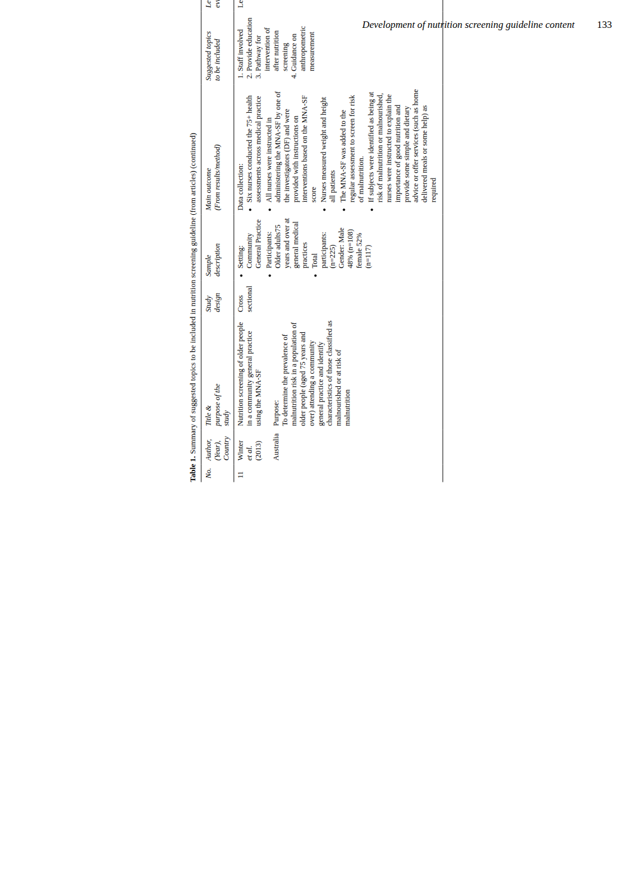Development of nutrition screening guideline content 133
Table 1. Summary of suggested topics to be included in nutrition screening guideline (from articles) (continued)
| No. | Author, (Year), Country | Title & purpose of the study | Study design | Sample description | Main outcome (From results/method) | Suggested topics to be included | Level of evidence | Quality of study |
| --- | --- | --- | --- | --- | --- | --- | --- | --- |
| 11 | Winter et al. (2013) Australia | Nutrition screening of older people in a community general practice using the MNA-SF Purpose: To determine the prevalence of malnutrition risk in a population of older people (aged 75 years and over) attending a community general practice and identify characteristics of those classified as malnourished or at risk of malnutrition | Cross sectional | Setting: Community General Practice Participants: Older adults75 years and over at general medical practices Total participants: (n=225) Gender: Male 48% (n=108) female 52% (n=117) | Data collection: Six nurses conducted the 75+ health assessments across medical practice All nurses were instructed in administering the MNA-SF by one of the investigators (DF) and were provided with instructions on interventions based on the MNA-SF score Nurses measured weight and height all patients The MNA-SF was added to the regular assessment to screen for risk of malnutrition. If subjects were identified as being at risk of malnutrition or malnourished, nurses were instructed to explain the importance of good nutrition and provide some simple and dietary advice or offer services (such as home delivered meals or some help) as required | Staff involved Provide education Pathway for intervention of after nutrition screening Guidance on anthropometric measurement | Level VI | Fair |